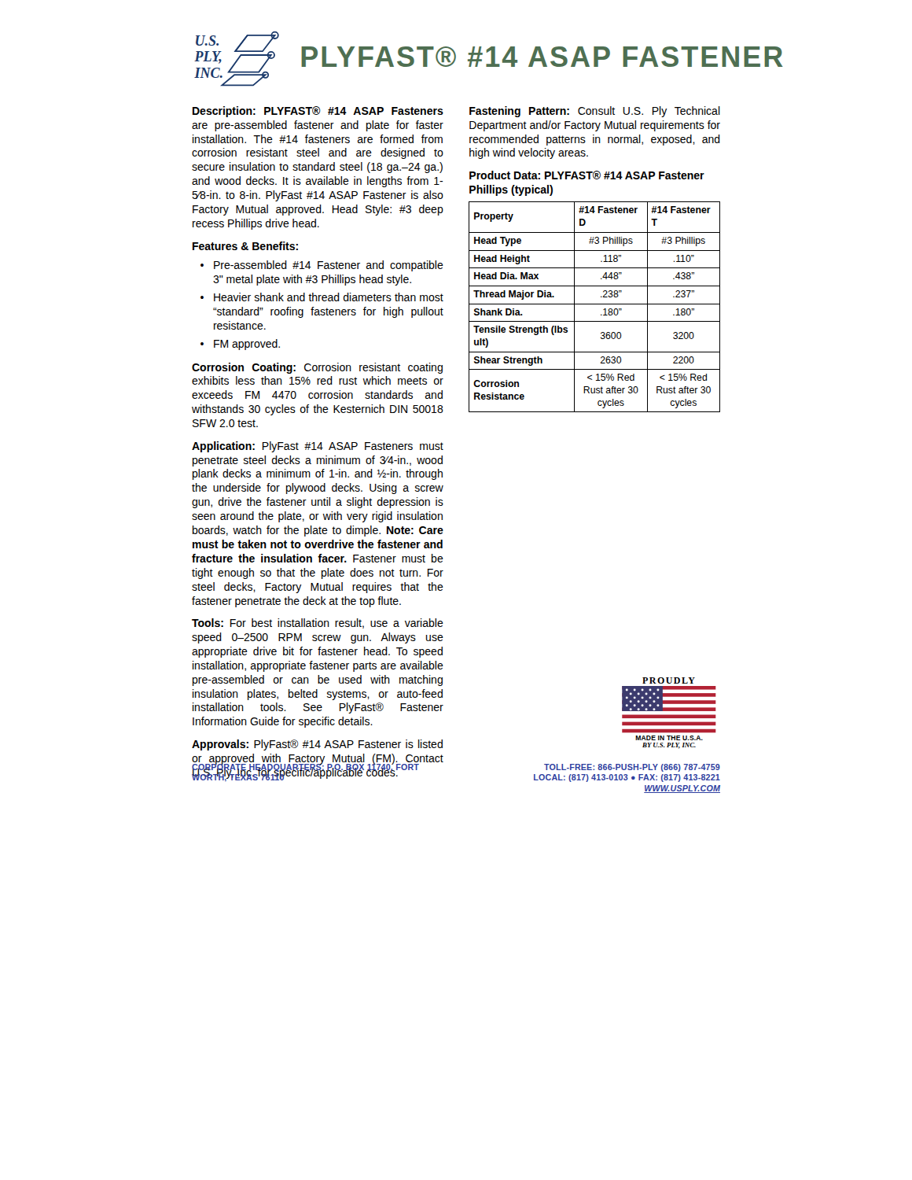U.S. PLY, INC.
PLYFAST® #14 ASAP FASTENER
Description: PLYFAST® #14 ASAP Fasteners are pre-assembled fastener and plate for faster installation. The #14 fasteners are formed from corrosion resistant steel and are designed to secure insulation to standard steel (18 ga.–24 ga.) and wood decks. It is available in lengths from 1-5⁄8-in. to 8-in. PlyFast #14 ASAP Fastener is also Factory Mutual approved. Head Style: #3 deep recess Phillips drive head.
Features & Benefits:
Pre-assembled #14 Fastener and compatible 3" metal plate with #3 Phillips head style.
Heavier shank and thread diameters than most “standard” roofing fasteners for high pullout resistance.
FM approved.
Corrosion Coating: Corrosion resistant coating exhibits less than 15% red rust which meets or exceeds FM 4470 corrosion standards and withstands 30 cycles of the Kesternich DIN 50018 SFW 2.0 test.
Application: PlyFast #14 ASAP Fasteners must penetrate steel decks a minimum of 3⁄4-in., wood plank decks a minimum of 1-in. and ½-in. through the underside for plywood decks. Using a screw gun, drive the fastener until a slight depression is seen around the plate, or with very rigid insulation boards, watch for the plate to dimple. Note: Care must be taken not to overdrive the fastener and fracture the insulation facer. Fastener must be tight enough so that the plate does not turn. For steel decks, Factory Mutual requires that the fastener penetrate the deck at the top flute.
Tools: For best installation result, use a variable speed 0–2500 RPM screw gun. Always use appropriate drive bit for fastener head. To speed installation, appropriate fastener parts are available pre-assembled or can be used with matching insulation plates, belted systems, or auto-feed installation tools. See PlyFast® Fastener Information Guide for specific details.
Approvals: PlyFast® #14 ASAP Fastener is listed or approved with Factory Mutual (FM). Contact U.S. Ply, Inc. for specific/applicable codes.
Fastening Pattern: Consult U.S. Ply Technical Department and/or Factory Mutual requirements for recommended patterns in normal, exposed, and high wind velocity areas.
Product Data: PLYFAST® #14 ASAP Fastener Phillips (typical)
| Property | #14 Fastener D | #14 Fastener T |
| --- | --- | --- |
| Head Type | #3 Phillips | #3 Phillips |
| Head Height | .118” | .110” |
| Head Dia. Max | .448” | .438” |
| Thread Major Dia. | .238” | .237” |
| Shank Dia. | .180” | .180” |
| Tensile Strength (lbs ult) | 3600 | 3200 |
| Shear Strength | 2630 | 2200 |
| Corrosion Resistance | < 15% Red Rust after 30 cycles | < 15% Red Rust after 30 cycles |
PROUDLY
MADE IN THE U.S.A.
BY U.S. PLY, INC.
CORPORATE HEADQUARTERS: P.O. BOX 11740, FORT WORTH, TEXAS 76110
TOLL-FREE: 866-PUSH-PLY (866) 787-4759
LOCAL: (817) 413-0103 ● FAX: (817) 413-8221
WWW.USPLY.COM